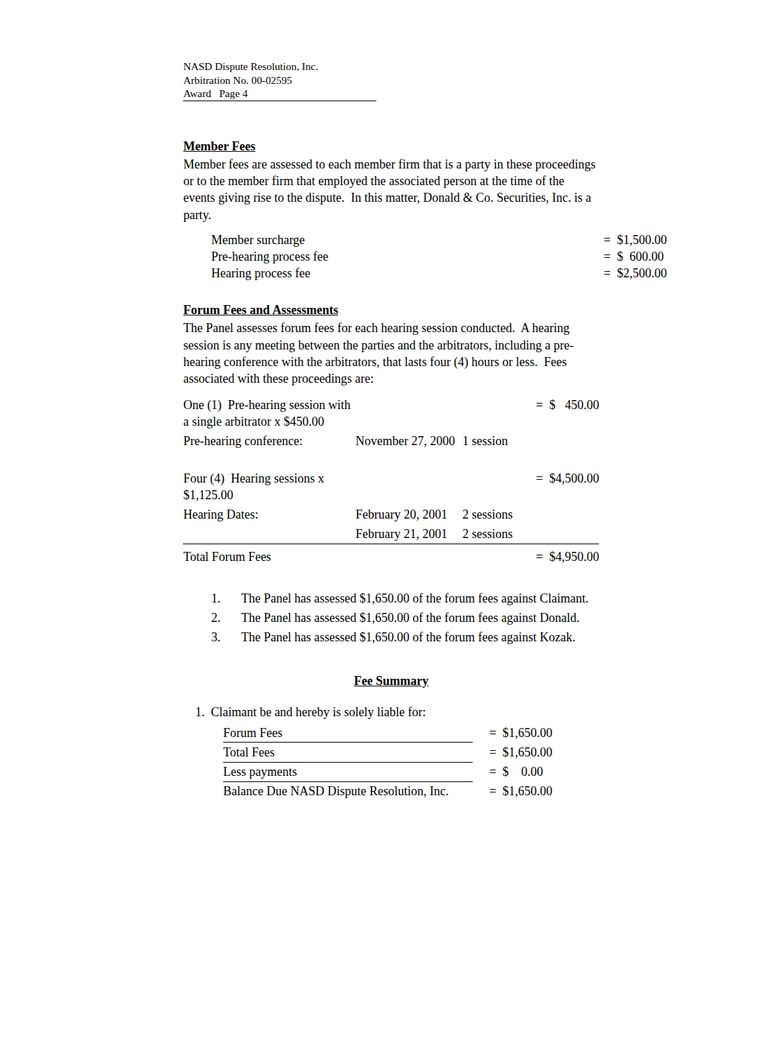NASD Dispute Resolution, Inc.
Arbitration No. 00-02595
Award Page 4
Member Fees
Member fees are assessed to each member firm that is a party in these proceedings or to the member firm that employed the associated person at the time of the events giving rise to the dispute. In this matter, Donald & Co. Securities, Inc. is a party.
Member surcharge = $1,500.00
Pre-hearing process fee = $ 600.00
Hearing process fee = $2,500.00
Forum Fees and Assessments
The Panel assesses forum fees for each hearing session conducted. A hearing session is any meeting between the parties and the arbitrators, including a pre-hearing conference with the arbitrators, that lasts four (4) hours or less. Fees associated with these proceedings are:
| One (1) Pre-hearing session with a single arbitrator x $450.00 | | | = $ 450.00 |
| Pre-hearing conference: | November 27, 2000 | 1 session | |
| Four (4) Hearing sessions x $1,125.00 | | | = $4,500.00 |
| Hearing Dates: | February 20, 2001 | 2 sessions | |
| | February 21, 2001 | 2 sessions | |
| Total Forum Fees | | | = $4,950.00 |
1. The Panel has assessed $1,650.00 of the forum fees against Claimant.
2. The Panel has assessed $1,650.00 of the forum fees against Donald.
3. The Panel has assessed $1,650.00 of the forum fees against Kozak.
Fee Summary
1. Claimant be and hereby is solely liable for:
| Forum Fees | = $1,650.00 |
| Total Fees | = $1,650.00 |
| Less payments | = $ 0.00 |
| Balance Due NASD Dispute Resolution, Inc. | = $1,650.00 |